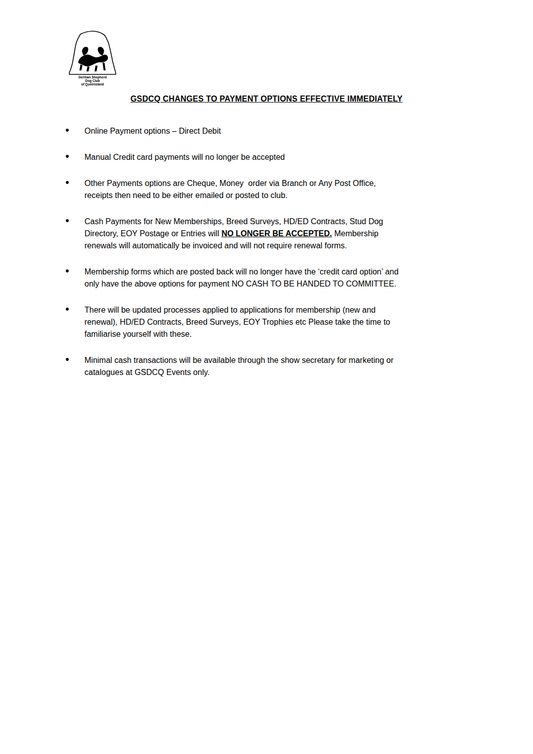German Shepherd Dog Club of Queensland
GSDCQ CHANGES TO PAYMENT OPTIONS EFFECTIVE IMMEDIATELY
Online Payment options – Direct Debit
Manual Credit card payments will no longer be accepted
Other Payments options are Cheque, Money order via Branch or Any Post Office, receipts then need to be either emailed or posted to club.
Cash Payments for New Memberships, Breed Surveys, HD/ED Contracts, Stud Dog Directory, EOY Postage or Entries will NO LONGER BE ACCEPTED. Membership renewals will automatically be invoiced and will not require renewal forms.
Membership forms which are posted back will no longer have the ‘credit card option’ and only have the above options for payment NO CASH TO BE HANDED TO COMMITTEE.
There will be updated processes applied to applications for membership (new and renewal), HD/ED Contracts, Breed Surveys, EOY Trophies etc Please take the time to familiarise yourself with these.
Minimal cash transactions will be available through the show secretary for marketing or catalogues at GSDCQ Events only.